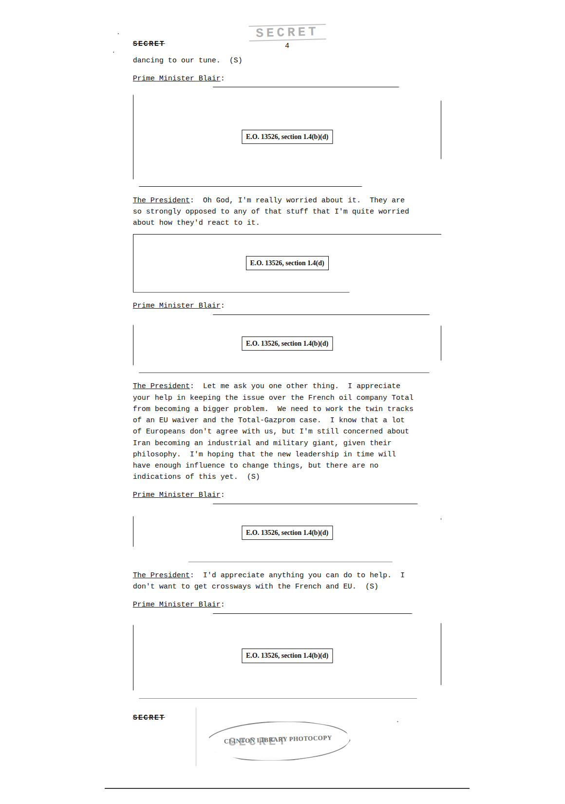. .
SECRET
SECRET
4
dancing to our tune. (S)
Prime Minister Blair:
E.O. 13526, section 1.4(b)(d)
The President: Oh God, I'm really worried about it. They are so strongly opposed to any of that stuff that I'm quite worried about how they'd react to it.
E.O. 13526, section 1.4(d)
Prime Minister Blair:
E.O. 13526, section 1.4(b)(d)
The President: Let me ask you one other thing. I appreciate your help in keeping the issue over the French oil company Total from becoming a bigger problem. We need to work the twin tracks of an EU waiver and the Total-Gazprom case. I know that a lot of Europeans don't agree with us, but I'm still concerned about Iran becoming an industrial and military giant, given their philosophy. I'm hoping that the new leadership in time will have enough influence to change things, but there are no indications of this yet. (S)
Prime Minister Blair:
E.O. 13526, section 1.4(b)(d)
The President: I'd appreciate anything you can do to help. I don't want to get crossways with the French and EU. (S)
Prime Minister Blair:
E.O. 13526, section 1.4(b)(d)
SECRET
CLINTON LIBRARY PHOTOCOPY
SECRET
.